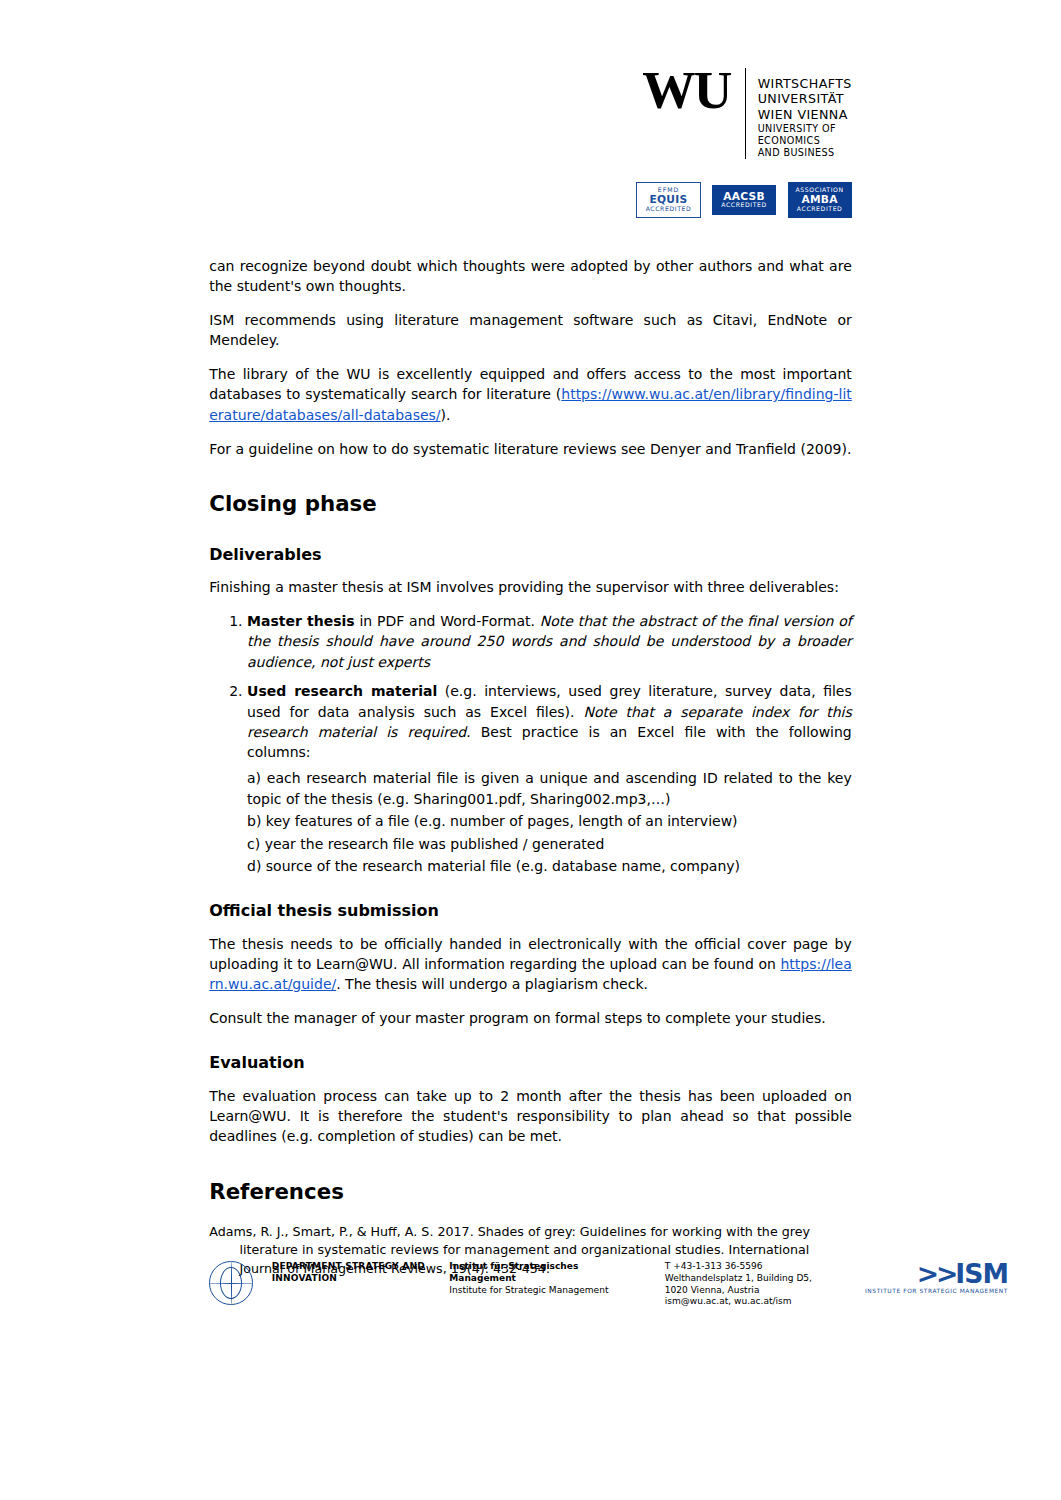WU
WIRTSCHAFTS
UNIVERSITÄT
WIEN VIENNA
UNIVERSITY OF
ECONOMICS
AND BUSINESS
EFMD
EQUIS
ACCREDITED
AACSB
ACCREDITED
ASSOCIATION
AMBA
ACCREDITED
can recognize beyond doubt which thoughts were adopted by other authors and what are the student's own thoughts.
ISM recommends using literature management software such as Citavi, EndNote or Mendeley.
The library of the WU is excellently equipped and offers access to the most important databases to systematically search for literature (https://www.wu.ac.at/en/library/finding-literature/databases/all-databases/).
For a guideline on how to do systematic literature reviews see Denyer and Tranfield (2009).
Closing phase
Deliverables
Finishing a master thesis at ISM involves providing the supervisor with three deliverables:
Master thesis in PDF and Word-Format. Note that the abstract of the final version of the thesis should have around 250 words and should be understood by a broader audience, not just experts
Used research material (e.g. interviews, used grey literature, survey data, files used for data analysis such as Excel files). Note that a separate index for this research material is required. Best practice is an Excel file with the following columns:
a) each research material file is given a unique and ascending ID related to the key topic of the thesis (e.g. Sharing001.pdf, Sharing002.mp3,…)
b) key features of a file (e.g. number of pages, length of an interview)
c) year the research file was published / generated
d) source of the research material file (e.g. database name, company)
Official thesis submission
The thesis needs to be officially handed in electronically with the official cover page by uploading it to Learn@WU. All information regarding the upload can be found on https://learn.wu.ac.at/guide/. The thesis will undergo a plagiarism check.
Consult the manager of your master program on formal steps to complete your studies.
Evaluation
The evaluation process can take up to 2 month after the thesis has been uploaded on Learn@WU. It is therefore the student's responsibility to plan ahead so that possible deadlines (e.g. completion of studies) can be met.
References
Adams, R. J., Smart, P., & Huff, A. S. 2017. Shades of grey: Guidelines for working with the grey literature in systematic reviews for management and organizational studies. International Journal of Management Reviews, 19(4): 432-454.
DEPARTMENT STRATEGY AND
INNOVATION
Institut für Strategisches Management
Institute for Strategic Management
T +43-1-313 36-5596
Welthandelsplatz 1, Building D5,
1020 Vienna, Austria
ism@wu.ac.at, wu.ac.at/ism
>>ISM
INSTITUTE FOR STRATEGIC MANAGEMENT